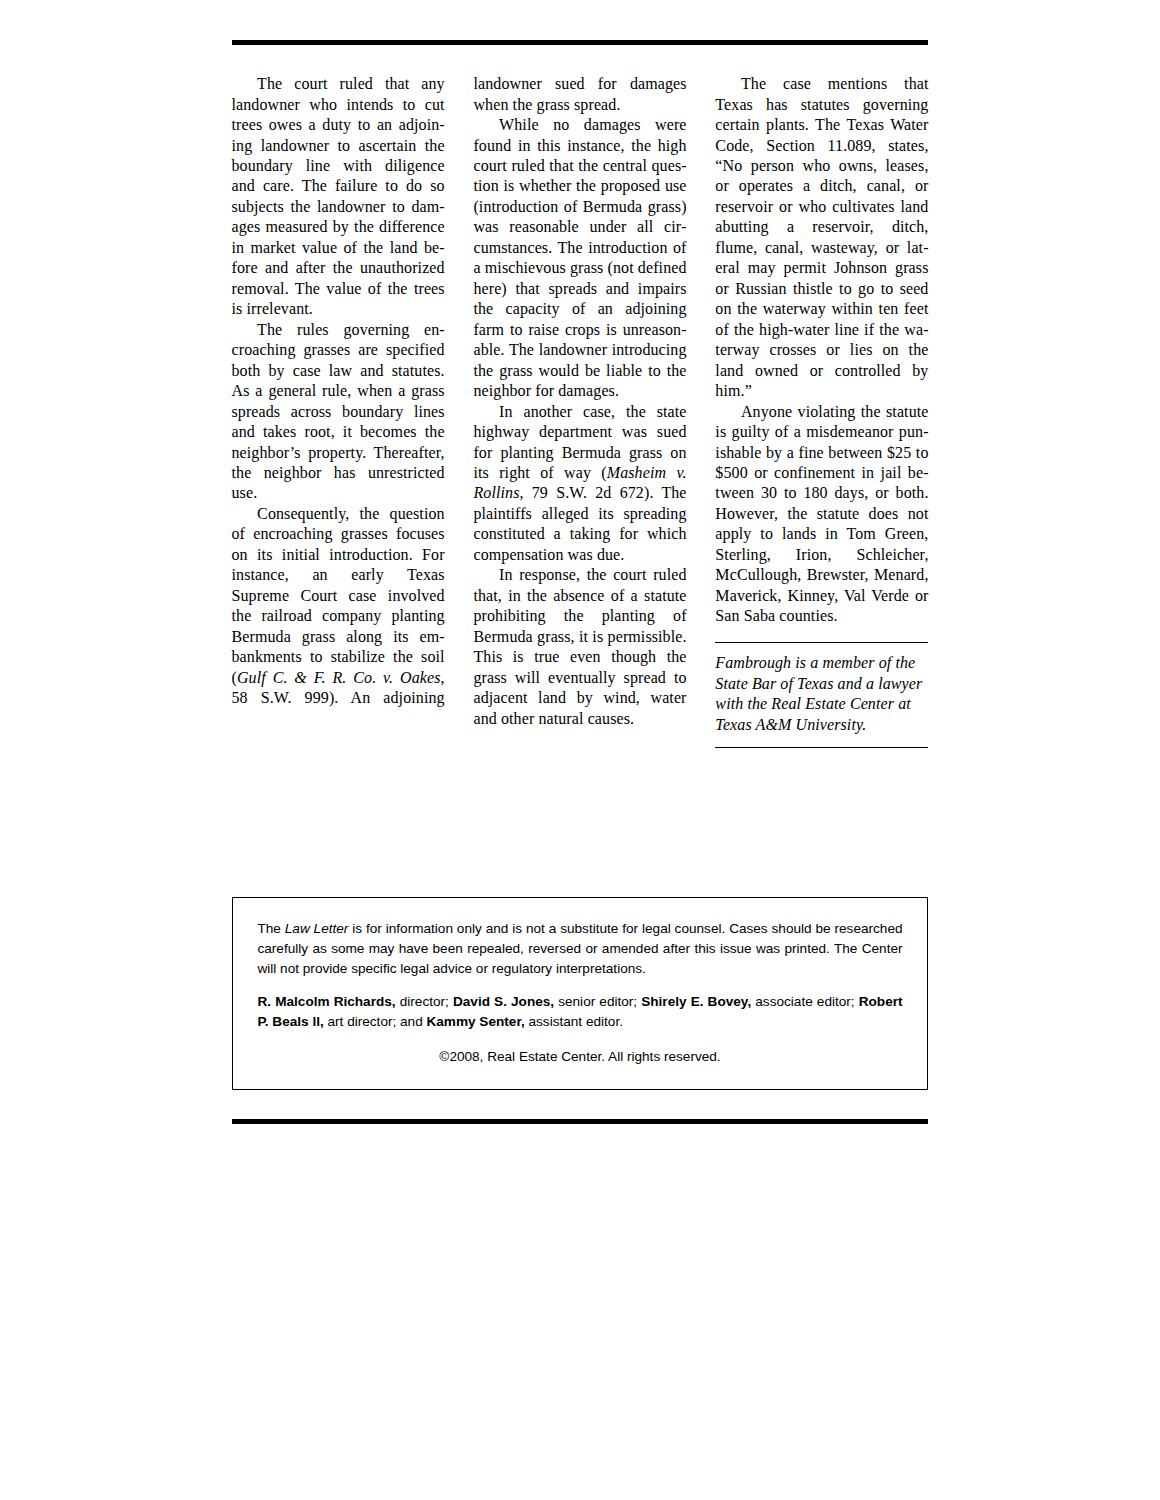The court ruled that any landowner who intends to cut trees owes a duty to an adjoining landowner to ascertain the boundary line with diligence and care. The failure to do so subjects the landowner to damages measured by the difference in market value of the land before and after the unauthorized removal. The value of the trees is irrelevant.
The rules governing encroaching grasses are specified both by case law and statutes. As a general rule, when a grass spreads across boundary lines and takes root, it becomes the neighbor’s property. Thereafter, the neighbor has unrestricted use.
Consequently, the question of encroaching grasses focuses on its initial introduction. For instance, an early Texas Supreme Court case involved the railroad company planting Bermuda grass along its embankments to stabilize the soil (Gulf C. & F. R. Co. v. Oakes, 58 S.W. 999). An adjoining landowner sued for damages when the grass spread.
While no damages were found in this instance, the high court ruled that the central question is whether the proposed use (introduction of Bermuda grass) was reasonable under all circumstances. The introduction of a mischievous grass (not defined here) that spreads and impairs the capacity of an adjoining farm to raise crops is unreasonable. The landowner introducing the grass would be liable to the neighbor for damages.
In another case, the state highway department was sued for planting Bermuda grass on its right of way (Masheim v. Rollins, 79 S.W. 2d 672). The plaintiffs alleged its spreading constituted a taking for which compensation was due.
In response, the court ruled that, in the absence of a statute prohibiting the planting of Bermuda grass, it is permissible. This is true even though the grass will eventually spread to adjacent land by wind, water and other natural causes.
The case mentions that Texas has statutes governing certain plants. The Texas Water Code, Section 11.089, states, “No person who owns, leases, or operates a ditch, canal, or reservoir or who cultivates land abutting a reservoir, ditch, flume, canal, wasteway, or lateral may permit Johnson grass or Russian thistle to go to seed on the waterway within ten feet of the high-water line if the waterway crosses or lies on the land owned or controlled by him.”
Anyone violating the statute is guilty of a misdemeanor punishable by a fine between $25 to $500 or confinement in jail between 30 to 180 days, or both. However, the statute does not apply to lands in Tom Green, Sterling, Irion, Schleicher, McCullough, Brewster, Menard, Maverick, Kinney, Val Verde or San Saba counties.
Fambrough is a member of the State Bar of Texas and a lawyer with the Real Estate Center at Texas A&M University.
The Law Letter is for information only and is not a substitute for legal counsel. Cases should be researched carefully as some may have been repealed, reversed or amended after this issue was printed. The Center will not provide specific legal advice or regulatory interpretations.
R. Malcolm Richards, director; David S. Jones, senior editor; Shirely E. Bovey, associate editor; Robert P. Beals ll, art director; and Kammy Senter, assistant editor.
©2008, Real Estate Center. All rights reserved.